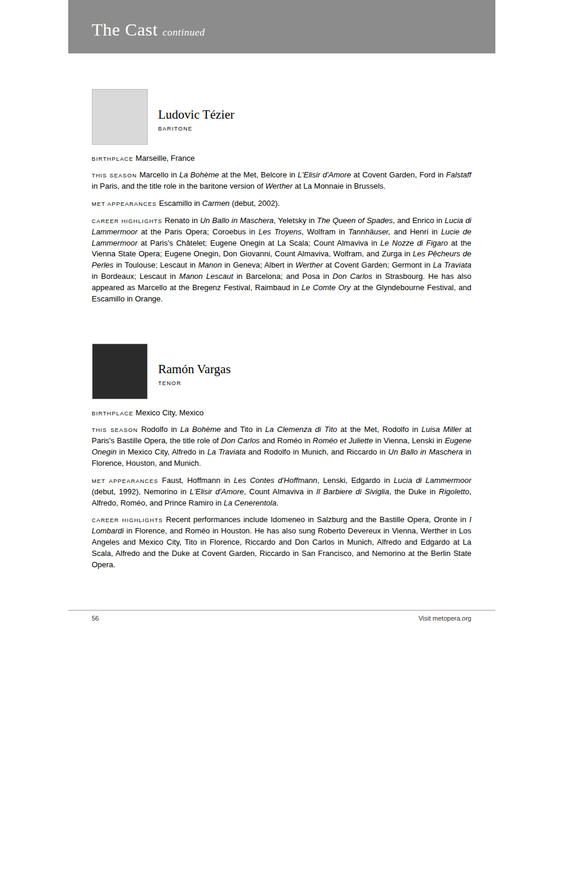The Cast continued
Ludovic Tézier
baritone
birthplace Marseille, France
this season Marcello in La Bohème at the Met, Belcore in L'Elisir d'Amore at Covent Garden, Ford in Falstaff in Paris, and the title role in the baritone version of Werther at La Monnaie in Brussels.
met appearances Escamillo in Carmen (debut, 2002).
career highlights Renato in Un Ballo in Maschera, Yeletsky in The Queen of Spades, and Enrico in Lucia di Lammermoor at the Paris Opera; Coroebus in Les Troyens, Wolfram in Tannhäuser, and Henri in Lucie de Lammermoor at Paris's Châtelet; Eugene Onegin at La Scala; Count Almaviva in Le Nozze di Figaro at the Vienna State Opera; Eugene Onegin, Don Giovanni, Count Almaviva, Wolfram, and Zurga in Les Pêcheurs de Perles in Toulouse; Lescaut in Manon in Geneva; Albert in Werther at Covent Garden; Germont in La Traviata in Bordeaux; Lescaut in Manon Lescaut in Barcelona; and Posa in Don Carlos in Strasbourg. He has also appeared as Marcello at the Bregenz Festival, Raimbaud in Le Comte Ory at the Glyndebourne Festival, and Escamillo in Orange.
Ramón Vargas
tenor
birthplace Mexico City, Mexico
this season Rodolfo in La Bohème and Tito in La Clemenza di Tito at the Met, Rodolfo in Luisa Miller at Paris's Bastille Opera, the title role of Don Carlos and Roméo in Roméo et Juliette in Vienna, Lenski in Eugene Onegin in Mexico City, Alfredo in La Traviata and Rodolfo in Munich, and Riccardo in Un Ballo in Maschera in Florence, Houston, and Munich.
met appearances Faust, Hoffmann in Les Contes d'Hoffmann, Lenski, Edgardo in Lucia di Lammermoor (debut, 1992), Nemorino in L'Elisir d'Amore, Count Almaviva in Il Barbiere di Siviglia, the Duke in Rigoletto, Alfredo, Roméo, and Prince Ramiro in La Cenerentola.
career highlights Recent performances include Idomeneo in Salzburg and the Bastille Opera, Oronte in I Lombardi in Florence, and Roméo in Houston. He has also sung Roberto Devereux in Vienna, Werther in Los Angeles and Mexico City, Tito in Florence, Riccardo and Don Carlos in Munich, Alfredo and Edgardo at La Scala, Alfredo and the Duke at Covent Garden, Riccardo in San Francisco, and Nemorino at the Berlin State Opera.
56 Visit metopera.org